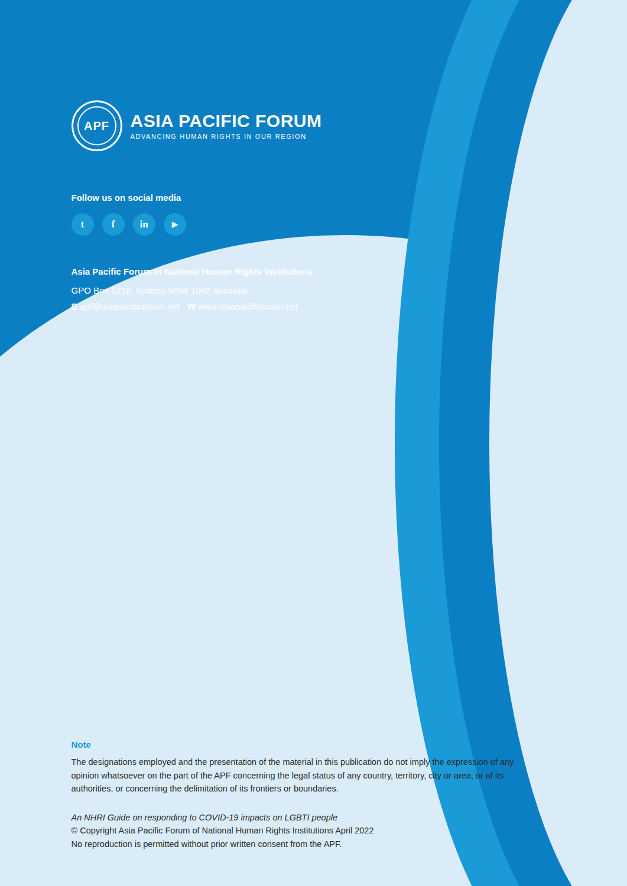APF
ASIA PACIFIC FORUM
ADVANCING HUMAN RIGHTS IN OUR REGION
Follow us on social media
t f in ▶
Asia Pacific Forum of National Human Rights Institutions
GPO Box 5218, Sydney NSW 1042 Australia
E apf@asiapacificforum.net W www.asiapacificforum.net
Note
The designations employed and the presentation of the material in this publication do not imply the expression of any opinion whatsoever on the part of the APF concerning the legal status of any country, territory, city or area, or of its authorities, or concerning the delimitation of its frontiers or boundaries.
An NHRI Guide on responding to COVID-19 impacts on LGBTI people
© Copyright Asia Pacific Forum of National Human Rights Institutions April 2022
No reproduction is permitted without prior written consent from the APF.